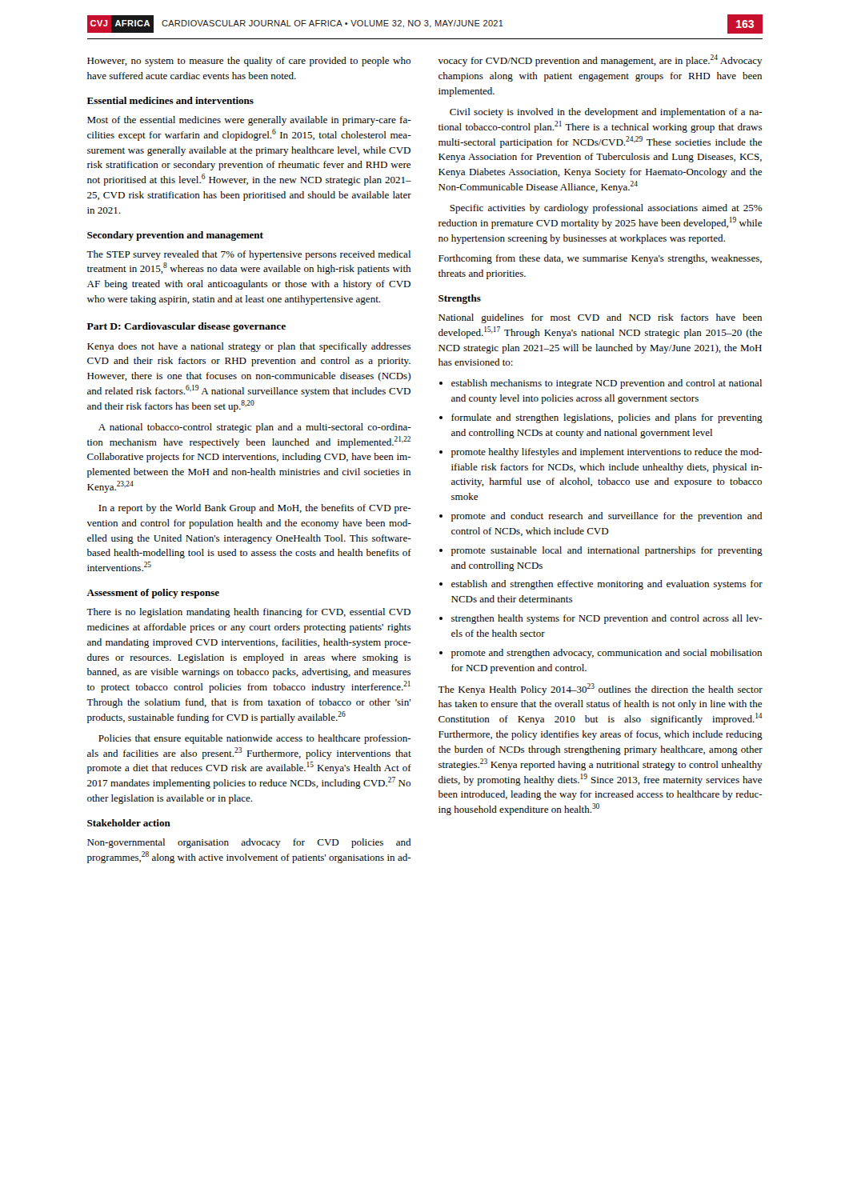CVJ AFRICA Cardiovascular Journal of Africa • Volume 32, No 3, May/June 2021 163
However, no system to measure the quality of care provided to people who have suffered acute cardiac events has been noted.
Essential medicines and interventions
Most of the essential medicines were generally available in primary-care facilities except for warfarin and clopidogrel.6 In 2015, total cholesterol measurement was generally available at the primary healthcare level, while CVD risk stratification or secondary prevention of rheumatic fever and RHD were not prioritised at this level.6 However, in the new NCD strategic plan 2021–25, CVD risk stratification has been prioritised and should be available later in 2021.
Secondary prevention and management
The STEP survey revealed that 7% of hypertensive persons received medical treatment in 2015,8 whereas no data were available on high-risk patients with AF being treated with oral anticoagulants or those with a history of CVD who were taking aspirin, statin and at least one antihypertensive agent.
Part D: Cardiovascular disease governance
Kenya does not have a national strategy or plan that specifically addresses CVD and their risk factors or RHD prevention and control as a priority. However, there is one that focuses on non-communicable diseases (NCDs) and related risk factors.6,19 A national surveillance system that includes CVD and their risk factors has been set up.8,20
A national tobacco-control strategic plan and a multi-sectoral co-ordination mechanism have respectively been launched and implemented.21,22 Collaborative projects for NCD interventions, including CVD, have been implemented between the MoH and non-health ministries and civil societies in Kenya.23,24
In a report by the World Bank Group and MoH, the benefits of CVD prevention and control for population health and the economy have been modelled using the United Nation's interagency OneHealth Tool. This software-based health-modelling tool is used to assess the costs and health benefits of interventions.25
Assessment of policy response
There is no legislation mandating health financing for CVD, essential CVD medicines at affordable prices or any court orders protecting patients' rights and mandating improved CVD interventions, facilities, health-system procedures or resources. Legislation is employed in areas where smoking is banned, as are visible warnings on tobacco packs, advertising, and measures to protect tobacco control policies from tobacco industry interference.21 Through the solatium fund, that is from taxation of tobacco or other 'sin' products, sustainable funding for CVD is partially available.26
Policies that ensure equitable nationwide access to healthcare professionals and facilities are also present.23 Furthermore, policy interventions that promote a diet that reduces CVD risk are available.15 Kenya's Health Act of 2017 mandates implementing policies to reduce NCDs, including CVD.27 No other legislation is available or in place.
Stakeholder action
Non-governmental organisation advocacy for CVD policies and programmes,28 along with active involvement of patients' organisations in advocacy for CVD/NCD prevention and management, are in place.24 Advocacy champions along with patient engagement groups for RHD have been implemented.
Civil society is involved in the development and implementation of a national tobacco-control plan.21 There is a technical working group that draws multi-sectoral participation for NCDs/CVD.24,29 These societies include the Kenya Association for Prevention of Tuberculosis and Lung Diseases, KCS, Kenya Diabetes Association, Kenya Society for Haemato-Oncology and the Non-Communicable Disease Alliance, Kenya.24
Specific activities by cardiology professional associations aimed at 25% reduction in premature CVD mortality by 2025 have been developed,19 while no hypertension screening by businesses at workplaces was reported.
Forthcoming from these data, we summarise Kenya's strengths, weaknesses, threats and priorities.
Strengths
National guidelines for most CVD and NCD risk factors have been developed.15,17 Through Kenya's national NCD strategic plan 2015–20 (the NCD strategic plan 2021–25 will be launched by May/June 2021), the MoH has envisioned to:
establish mechanisms to integrate NCD prevention and control at national and county level into policies across all government sectors
formulate and strengthen legislations, policies and plans for preventing and controlling NCDs at county and national government level
promote healthy lifestyles and implement interventions to reduce the modifiable risk factors for NCDs, which include unhealthy diets, physical inactivity, harmful use of alcohol, tobacco use and exposure to tobacco smoke
promote and conduct research and surveillance for the prevention and control of NCDs, which include CVD
promote sustainable local and international partnerships for preventing and controlling NCDs
establish and strengthen effective monitoring and evaluation systems for NCDs and their determinants
strengthen health systems for NCD prevention and control across all levels of the health sector
promote and strengthen advocacy, communication and social mobilisation for NCD prevention and control.
The Kenya Health Policy 2014–3023 outlines the direction the health sector has taken to ensure that the overall status of health is not only in line with the Constitution of Kenya 2010 but is also significantly improved.14 Furthermore, the policy identifies key areas of focus, which include reducing the burden of NCDs through strengthening primary healthcare, among other strategies.23 Kenya reported having a nutritional strategy to control unhealthy diets, by promoting healthy diets.19 Since 2013, free maternity services have been introduced, leading the way for increased access to healthcare by reducing household expenditure on health.30